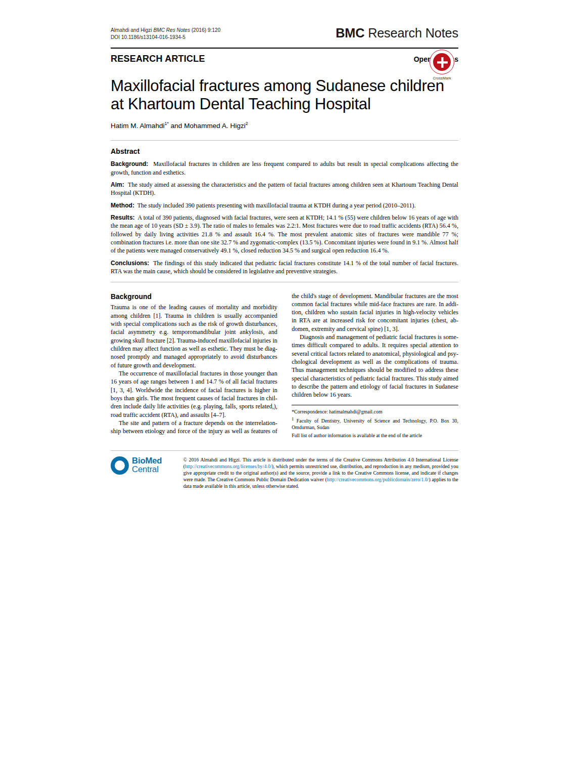Almahdi and Higzi BMC Res Notes (2016) 9:120
DOI 10.1186/s13104-016-1934-5
BMC Research Notes
RESEARCH ARTICLE
Open Access
CrossMark
Maxillofacial fractures among Sudanese children at Khartoum Dental Teaching Hospital
Hatim M. Almahdi1* and Mohammed A. Higzi2
Abstract
Background: Maxillofacial fractures in children are less frequent compared to adults but result in special complications affecting the growth, function and esthetics.
Aim: The study aimed at assessing the characteristics and the pattern of facial fractures among children seen at Khartoum Teaching Dental Hospital (KTDH).
Method: The study included 390 patients presenting with maxillofacial trauma at KTDH during a year period (2010–2011).
Results: A total of 390 patients, diagnosed with facial fractures, were seen at KTDH; 14.1 % (55) were children below 16 years of age with the mean age of 10 years (SD ± 3.9). The ratio of males to females was 2.2:1. Most fractures were due to road traffic accidents (RTA) 56.4 %, followed by daily living activities 21.8 % and assault 16.4 %. The most prevalent anatomic sites of fractures were mandible 77 %; combination fractures i.e. more than one site 32.7 % and zygomatic-complex (13.5 %). Concomitant injuries were found in 9.1 %. Almost half of the patients were managed conservatively 49.1 %, closed reduction 34.5 % and surgical open reduction 16.4 %.
Conclusions: The findings of this study indicated that pediatric facial fractures constitute 14.1 % of the total number of facial fractures. RTA was the main cause, which should be considered in legislative and preventive strategies.
Background
Trauma is one of the leading causes of mortality and morbidity among children [1]. Trauma in children is usually accompanied with special complications such as the risk of growth disturbances, facial asymmetry e.g. temporomandibular joint ankylosis, and growing skull fracture [2]. Trauma-induced maxillofacial injuries in children may affect function as well as esthetic. They must be diagnosed promptly and managed appropriately to avoid disturbances of future growth and development.
The occurrence of maxillofacial fractures in those younger than 16 years of age ranges between 1 and 14.7 % of all facial fractures [1, 3, 4]. Worldwide the incidence of facial fractures is higher in boys than girls. The most frequent causes of facial fractures in children include daily life activities (e.g. playing, falls, sports related,), road traffic accident (RTA), and assaults [4–7].
The site and pattern of a fracture depends on the interrelationship between etiology and force of the injury as well as features of the child's stage of development. Mandibular fractures are the most common facial fractures while mid-face fractures are rare. In addition, children who sustain facial injuries in high-velocity vehicles in RTA are at increased risk for concomitant injuries (chest, abdomen, extremity and cervical spine) [1, 3].
Diagnosis and management of pediatric facial fractures is sometimes difficult compared to adults. It requires special attention to several critical factors related to anatomical, physiological and psychological development as well as the complications of trauma. Thus management techniques should be modified to address these special characteristics of pediatric facial fractures. This study aimed to describe the pattern and etiology of facial fractures in Sudanese children below 16 years.
*Correspondence: hatimalmahdi@gmail.com
1 Faculty of Dentistry, University of Science and Technology, P.O. Box 30, Omdurman, Sudan
Full list of author information is available at the end of the article
BioMed
Central
© 2016 Almahdi and Higzi. This article is distributed under the terms of the Creative Commons Attribution 4.0 International License (http://creativecommons.org/licenses/by/4.0/), which permits unrestricted use, distribution, and reproduction in any medium, provided you give appropriate credit to the original author(s) and the source, provide a link to the Creative Commons license, and indicate if changes were made. The Creative Commons Public Domain Dedication waiver (http://creativecommons.org/publicdomain/zero/1.0/) applies to the data made available in this article, unless otherwise stated.